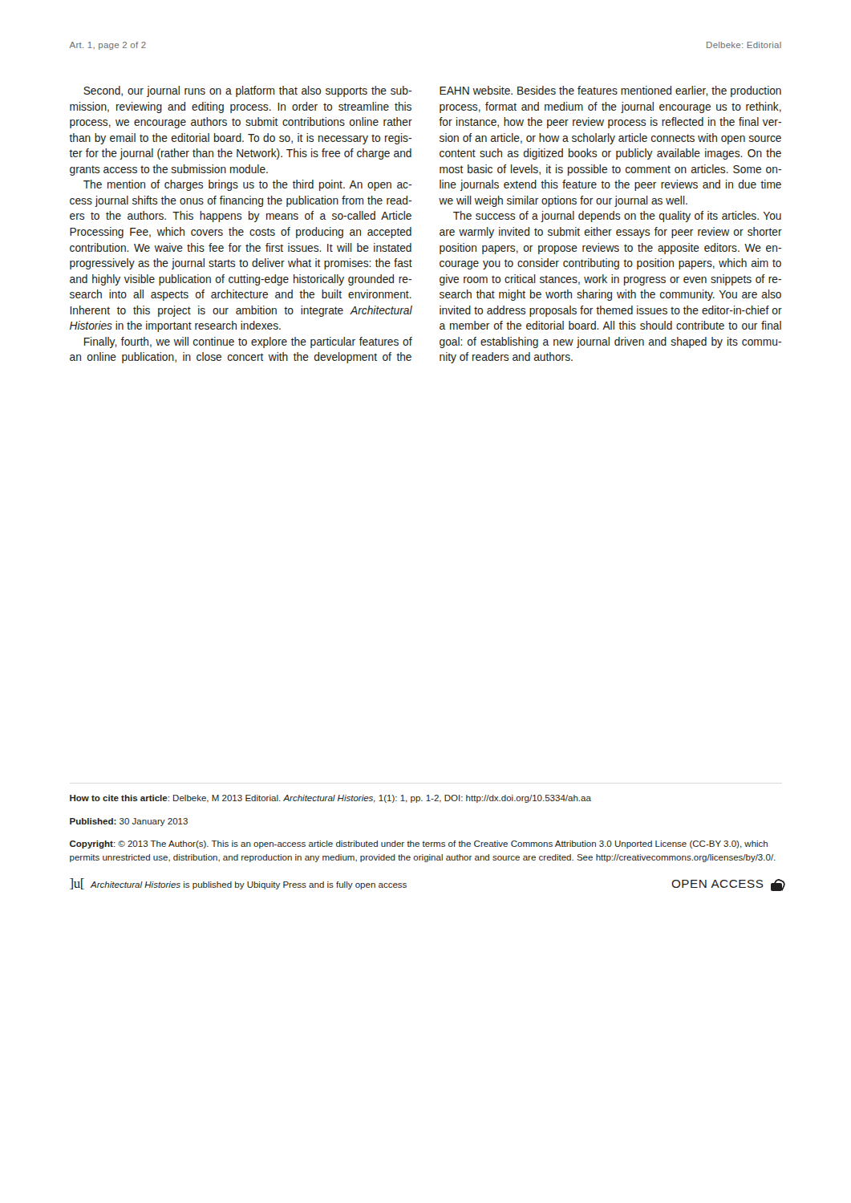Art. 1, page 2 of 2
Delbeke: Editorial
Second, our journal runs on a platform that also supports the submission, reviewing and editing process. In order to streamline this process, we encourage authors to submit contributions online rather than by email to the editorial board. To do so, it is necessary to register for the journal (rather than the Network). This is free of charge and grants access to the submission module.
The mention of charges brings us to the third point. An open access journal shifts the onus of financing the publication from the readers to the authors. This happens by means of a so-called Article Processing Fee, which covers the costs of producing an accepted contribution. We waive this fee for the first issues. It will be instated progressively as the journal starts to deliver what it promises: the fast and highly visible publication of cutting-edge historically grounded research into all aspects of architecture and the built environment. Inherent to this project is our ambition to integrate Architectural Histories in the important research indexes.
Finally, fourth, we will continue to explore the particular features of an online publication, in close concert with the development of the EAHN website. Besides the features mentioned earlier, the production process, format and medium of the journal encourage us to rethink, for instance, how the peer review process is reflected in the final version of an article, or how a scholarly article connects with open source content such as digitized books or publicly available images. On the most basic of levels, it is possible to comment on articles. Some online journals extend this feature to the peer reviews and in due time we will weigh similar options for our journal as well.
The success of a journal depends on the quality of its articles. You are warmly invited to submit either essays for peer review or shorter position papers, or propose reviews to the apposite editors. We encourage you to consider contributing to position papers, which aim to give room to critical stances, work in progress or even snippets of research that might be worth sharing with the community. You are also invited to address proposals for themed issues to the editor-in-chief or a member of the editorial board. All this should contribute to our final goal: of establishing a new journal driven and shaped by its community of readers and authors.
How to cite this article: Delbeke, M 2013 Editorial. Architectural Histories, 1(1): 1, pp. 1-2, DOI: http://dx.doi.org/10.5334/ah.aa
Published: 30 January 2013
Copyright: © 2013 The Author(s). This is an open-access article distributed under the terms of the Creative Commons Attribution 3.0 Unported License (CC-BY 3.0), which permits unrestricted use, distribution, and reproduction in any medium, provided the original author and source are credited. See http://creativecommons.org/licenses/by/3.0/.
]u[ Architectural Histories is published by Ubiquity Press and is fully open access
OPEN ACCESS